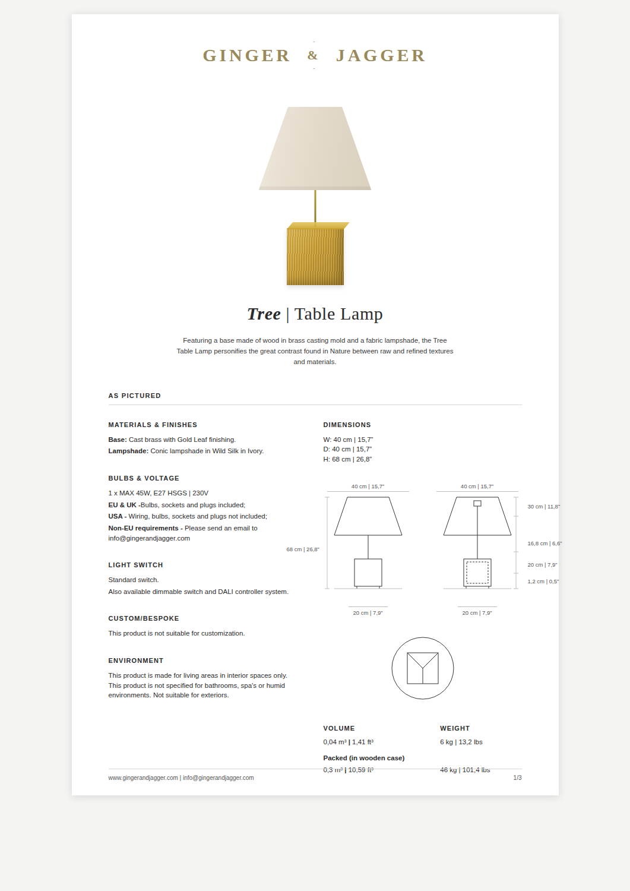Ginger & Jagger
Tree | Table Lamp
Featuring a base made of wood in brass casting mold and a fabric lampshade, the Tree Table Lamp personifies the great contrast found in Nature between raw and refined textures and materials.
As pictured
Materials & Finishes
Base: Cast brass with Gold Leaf finishing.
Lampshade: Conic lampshade in Wild Silk in Ivory.
Bulbs & Voltage
1 x MAX 45W, E27 HSGS | 230V
EU & UK -Bulbs, sockets and plugs included;
USA - Wiring, bulbs, sockets and plugs not included;
Non-EU requirements - Please send an email to info@gingerandjagger.com
Light Switch
Standard switch.
Also available dimmable switch and DALI controller system.
Custom/Bespoke
This product is not suitable for customization.
Environment
This product is made for living areas in interior spaces only. This product is not specified for bathrooms, spa's or humid environments. Not suitable for exteriors.
Dimensions
W: 40 cm | 15,7”
D: 40 cm | 15,7”
H: 68 cm | 26,8”
40 cm | 15,7”
68 cm | 26,8”
20 cm | 7,9”
40 cm | 15,7”
30 cm | 11,8” 16,8 cm | 6,6” 20 cm | 7,9” 1,2 cm | 0,5”
20 cm | 7,9”
Volume
0,04 m³ | 1,41 ft³
Packed (in wooden case)
0,3 m³ | 10,59 ft³
Weight
6 kg | 13,2 lbs
46 kg | 101,4 lbs
www.gingerandjagger.com | info@gingerandjagger.com 1/3